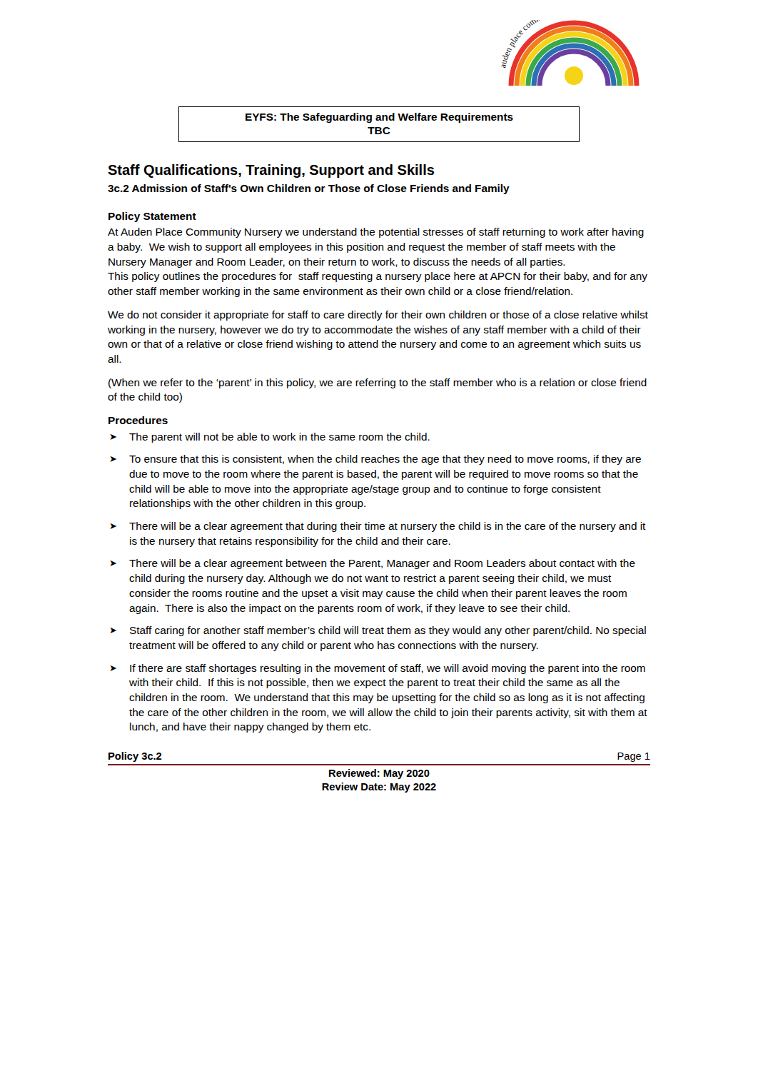auden place community nursery
EYFS: The Safeguarding and Welfare Requirements
TBC
Staff Qualifications, Training, Support and Skills
3c.2 Admission of Staff's Own Children or Those of Close Friends and Family
Policy Statement
At Auden Place Community Nursery we understand the potential stresses of staff returning to work after having a baby. We wish to support all employees in this position and request the member of staff meets with the Nursery Manager and Room Leader, on their return to work, to discuss the needs of all parties.
This policy outlines the procedures for staff requesting a nursery place here at APCN for their baby, and for any other staff member working in the same environment as their own child or a close friend/relation.
We do not consider it appropriate for staff to care directly for their own children or those of a close relative whilst working in the nursery, however we do try to accommodate the wishes of any staff member with a child of their own or that of a relative or close friend wishing to attend the nursery and come to an agreement which suits us all.
(When we refer to the ‘parent’ in this policy, we are referring to the staff member who is a relation or close friend of the child too)
Procedures
The parent will not be able to work in the same room the child.
To ensure that this is consistent, when the child reaches the age that they need to move rooms, if they are due to move to the room where the parent is based, the parent will be required to move rooms so that the child will be able to move into the appropriate age/stage group and to continue to forge consistent relationships with the other children in this group.
There will be a clear agreement that during their time at nursery the child is in the care of the nursery and it is the nursery that retains responsibility for the child and their care.
There will be a clear agreement between the Parent, Manager and Room Leaders about contact with the child during the nursery day. Although we do not want to restrict a parent seeing their child, we must consider the rooms routine and the upset a visit may cause the child when their parent leaves the room again. There is also the impact on the parents room of work, if they leave to see their child.
Staff caring for another staff member’s child will treat them as they would any other parent/child. No special treatment will be offered to any child or parent who has connections with the nursery.
If there are staff shortages resulting in the movement of staff, we will avoid moving the parent into the room with their child. If this is not possible, then we expect the parent to treat their child the same as all the children in the room. We understand that this may be upsetting for the child so as long as it is not affecting the care of the other children in the room, we will allow the child to join their parents activity, sit with them at lunch, and have their nappy changed by them etc.
Policy 3c.2 Page 1
Reviewed: May 2020
Review Date: May 2022